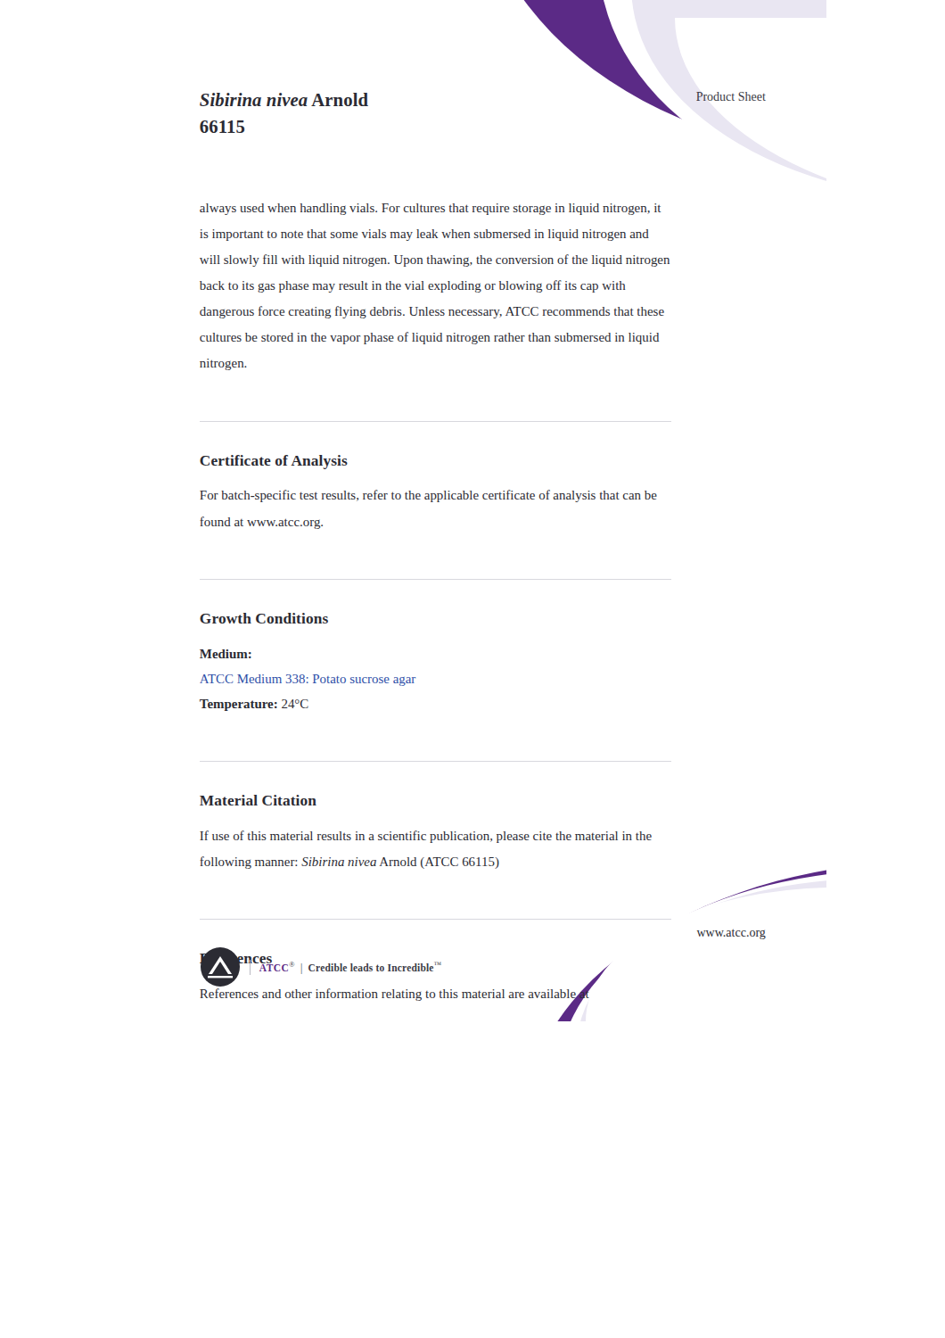Sibirina nivea Arnold 66115
Product Sheet
always used when handling vials. For cultures that require storage in liquid nitrogen, it is important to note that some vials may leak when submersed in liquid nitrogen and will slowly fill with liquid nitrogen. Upon thawing, the conversion of the liquid nitrogen back to its gas phase may result in the vial exploding or blowing off its cap with dangerous force creating flying debris. Unless necessary, ATCC recommends that these cultures be stored in the vapor phase of liquid nitrogen rather than submersed in liquid nitrogen.
Certificate of Analysis
For batch-specific test results, refer to the applicable certificate of analysis that can be found at www.atcc.org.
Growth Conditions
Medium:
ATCC Medium 338: Potato sucrose agar
Temperature: 24°C
Material Citation
If use of this material results in a scientific publication, please cite the material in the following manner: Sibirina nivea Arnold (ATCC 66115)
References
References and other information relating to this material are available at
ATCC® | Credible leads to Incredible™
www.atcc.org
Page 2 of 5